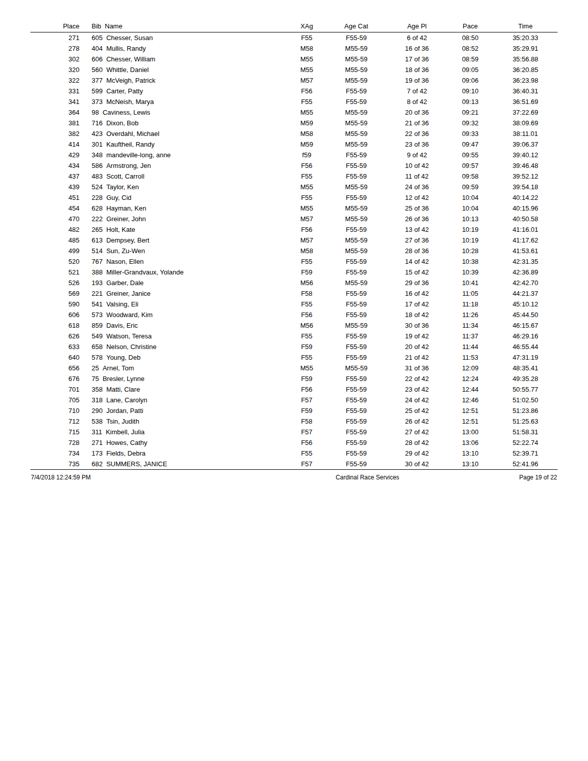| Place | Bib Name | XAg | Age Cat | Age Pl | Pace | Time |
| --- | --- | --- | --- | --- | --- | --- |
| 271 | 605 Chesser, Susan | F55 | F55-59 | 6 of 42 | 08:50 | 35:20.33 |
| 278 | 404 Mullis, Randy | M58 | M55-59 | 16 of 36 | 08:52 | 35:29.91 |
| 302 | 606 Chesser, William | M55 | M55-59 | 17 of 36 | 08:59 | 35:56.88 |
| 320 | 560 Whittle, Daniel | M55 | M55-59 | 18 of 36 | 09:05 | 36:20.85 |
| 322 | 377 McVeigh, Patrick | M57 | M55-59 | 19 of 36 | 09:06 | 36:23.98 |
| 331 | 599 Carter, Patty | F56 | F55-59 | 7 of 42 | 09:10 | 36:40.31 |
| 341 | 373 McNeish, Marya | F55 | F55-59 | 8 of 42 | 09:13 | 36:51.69 |
| 364 | 98 Caviness, Lewis | M55 | M55-59 | 20 of 36 | 09:21 | 37:22.69 |
| 381 | 716 Dixon, Bob | M59 | M55-59 | 21 of 36 | 09:32 | 38:09.69 |
| 382 | 423 Overdahl, Michael | M58 | M55-59 | 22 of 36 | 09:33 | 38:11.01 |
| 414 | 301 Kauftheil, Randy | M59 | M55-59 | 23 of 36 | 09:47 | 39:06.37 |
| 429 | 348 mandeville-long, anne | f59 | F55-59 | 9 of 42 | 09:55 | 39:40.12 |
| 434 | 586 Armstrong, Jen | F56 | F55-59 | 10 of 42 | 09:57 | 39:46.48 |
| 437 | 483 Scott, Carroll | F55 | F55-59 | 11 of 42 | 09:58 | 39:52.12 |
| 439 | 524 Taylor, Ken | M55 | M55-59 | 24 of 36 | 09:59 | 39:54.18 |
| 451 | 228 Guy, Cid | F55 | F55-59 | 12 of 42 | 10:04 | 40:14.22 |
| 454 | 628 Hayman, Ken | M55 | M55-59 | 25 of 36 | 10:04 | 40:15.96 |
| 470 | 222 Greiner, John | M57 | M55-59 | 26 of 36 | 10:13 | 40:50.58 |
| 482 | 265 Holt, Kate | F56 | F55-59 | 13 of 42 | 10:19 | 41:16.01 |
| 485 | 613 Dempsey, Bert | M57 | M55-59 | 27 of 36 | 10:19 | 41:17.62 |
| 499 | 514 Sun, Zu-Wen | M58 | M55-59 | 28 of 36 | 10:28 | 41:53.61 |
| 520 | 767 Nason, Ellen | F55 | F55-59 | 14 of 42 | 10:38 | 42:31.35 |
| 521 | 388 Miller-Grandvaux, Yolande | F59 | F55-59 | 15 of 42 | 10:39 | 42:36.89 |
| 526 | 193 Garber, Dale | M56 | M55-59 | 29 of 36 | 10:41 | 42:42.70 |
| 569 | 221 Greiner, Janice | F58 | F55-59 | 16 of 42 | 11:05 | 44:21.37 |
| 590 | 541 Valsing, Eli | F55 | F55-59 | 17 of 42 | 11:18 | 45:10.12 |
| 606 | 573 Woodward, Kim | F56 | F55-59 | 18 of 42 | 11:26 | 45:44.50 |
| 618 | 859 Davis, Eric | M56 | M55-59 | 30 of 36 | 11:34 | 46:15.67 |
| 626 | 549 Watson, Teresa | F55 | F55-59 | 19 of 42 | 11:37 | 46:29.16 |
| 633 | 658 Nelson, Christine | F59 | F55-59 | 20 of 42 | 11:44 | 46:55.44 |
| 640 | 578 Young, Deb | F55 | F55-59 | 21 of 42 | 11:53 | 47:31.19 |
| 656 | 25 Arnel, Tom | M55 | M55-59 | 31 of 36 | 12:09 | 48:35.41 |
| 676 | 75 Bresler, Lynne | F59 | F55-59 | 22 of 42 | 12:24 | 49:35.28 |
| 701 | 358 Matti, Clare | F56 | F55-59 | 23 of 42 | 12:44 | 50:55.77 |
| 705 | 318 Lane, Carolyn | F57 | F55-59 | 24 of 42 | 12:46 | 51:02.50 |
| 710 | 290 Jordan, Patti | F59 | F55-59 | 25 of 42 | 12:51 | 51:23.86 |
| 712 | 538 Tsin, Judith | F58 | F55-59 | 26 of 42 | 12:51 | 51:25.63 |
| 715 | 311 Kimbell, Julia | F57 | F55-59 | 27 of 42 | 13:00 | 51:58.31 |
| 728 | 271 Howes, Cathy | F56 | F55-59 | 28 of 42 | 13:06 | 52:22.74 |
| 734 | 173 Fields, Debra | F55 | F55-59 | 29 of 42 | 13:10 | 52:39.71 |
| 735 | 682 SUMMERS, JANICE | F57 | F55-59 | 30 of 42 | 13:10 | 52:41.96 |
| 7/4/2018 12:24:59 PM | Cardinal Race Services | Page 19 of 22 |